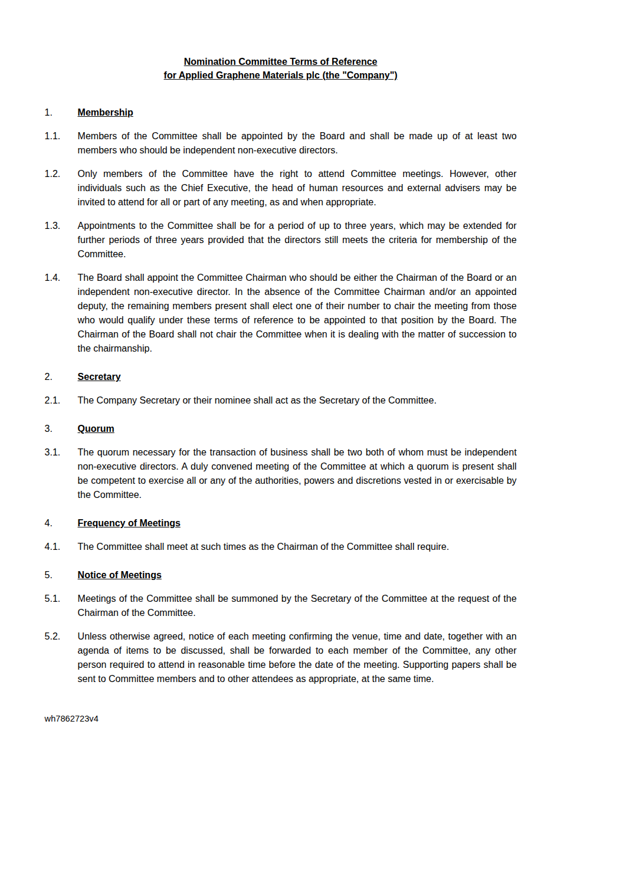Nomination Committee Terms of Reference
for Applied Graphene Materials plc (the "Company")
1.
Membership
1.1. Members of the Committee shall be appointed by the Board and shall be made up of at least two members who should be independent non-executive directors.
1.2. Only members of the Committee have the right to attend Committee meetings. However, other individuals such as the Chief Executive, the head of human resources and external advisers may be invited to attend for all or part of any meeting, as and when appropriate.
1.3. Appointments to the Committee shall be for a period of up to three years, which may be extended for further periods of three years provided that the directors still meets the criteria for membership of the Committee.
1.4. The Board shall appoint the Committee Chairman who should be either the Chairman of the Board or an independent non-executive director. In the absence of the Committee Chairman and/or an appointed deputy, the remaining members present shall elect one of their number to chair the meeting from those who would qualify under these terms of reference to be appointed to that position by the Board. The Chairman of the Board shall not chair the Committee when it is dealing with the matter of succession to the chairmanship.
2.
Secretary
2.1. The Company Secretary or their nominee shall act as the Secretary of the Committee.
3.
Quorum
3.1. The quorum necessary for the transaction of business shall be two both of whom must be independent non-executive directors. A duly convened meeting of the Committee at which a quorum is present shall be competent to exercise all or any of the authorities, powers and discretions vested in or exercisable by the Committee.
4.
Frequency of Meetings
4.1. The Committee shall meet at such times as the Chairman of the Committee shall require.
5.
Notice of Meetings
5.1. Meetings of the Committee shall be summoned by the Secretary of the Committee at the request of the Chairman of the Committee.
5.2. Unless otherwise agreed, notice of each meeting confirming the venue, time and date, together with an agenda of items to be discussed, shall be forwarded to each member of the Committee, any other person required to attend in reasonable time before the date of the meeting. Supporting papers shall be sent to Committee members and to other attendees as appropriate, at the same time.
wh7862723v4